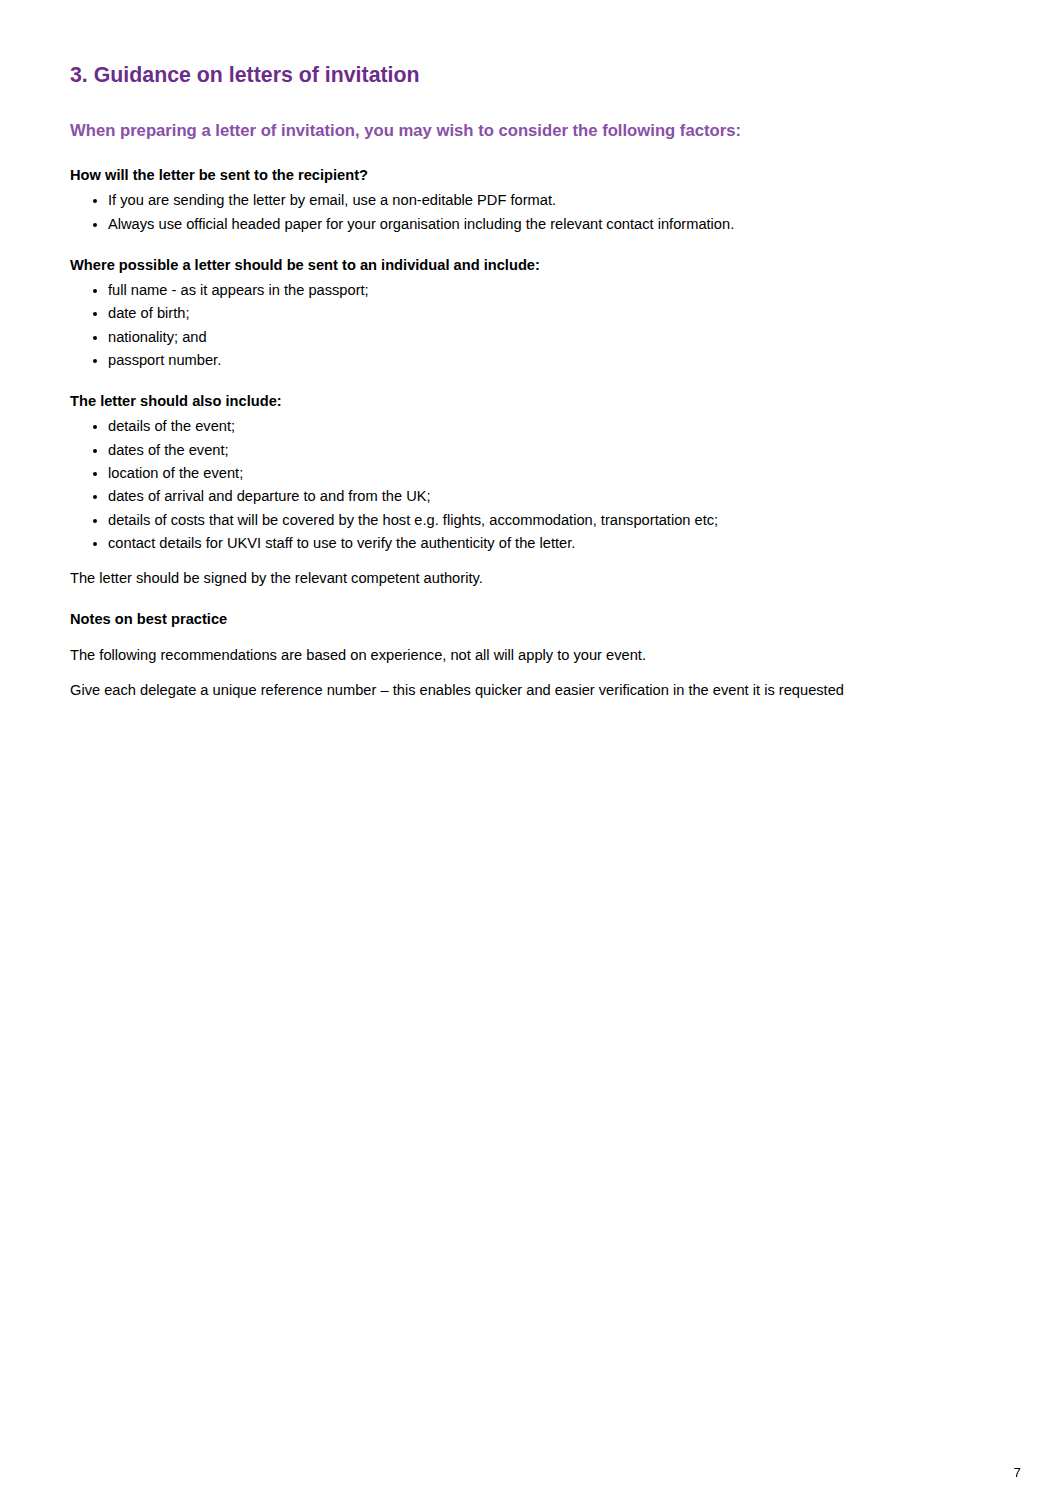3. Guidance on letters of invitation
When preparing a letter of invitation, you may wish to consider the following factors:
How will the letter be sent to the recipient?
If you are sending the letter by email, use a non-editable PDF format.
Always use official headed paper for your organisation including the relevant contact information.
Where possible a letter should be sent to an individual and include:
full name - as it appears in the passport;
date of birth;
nationality; and
passport number.
The letter should also include:
details of the event;
dates of the event;
location of the event;
dates of arrival and departure to and from the UK;
details of costs that will be covered by the host e.g. flights, accommodation, transportation etc;
contact details for UKVI staff to use to verify the authenticity of the letter.
The letter should be signed by the relevant competent authority.
Notes on best practice
The following recommendations are based on experience, not all will apply to your event.
Give each delegate a unique reference number – this enables quicker and easier verification in the event it is requested
7